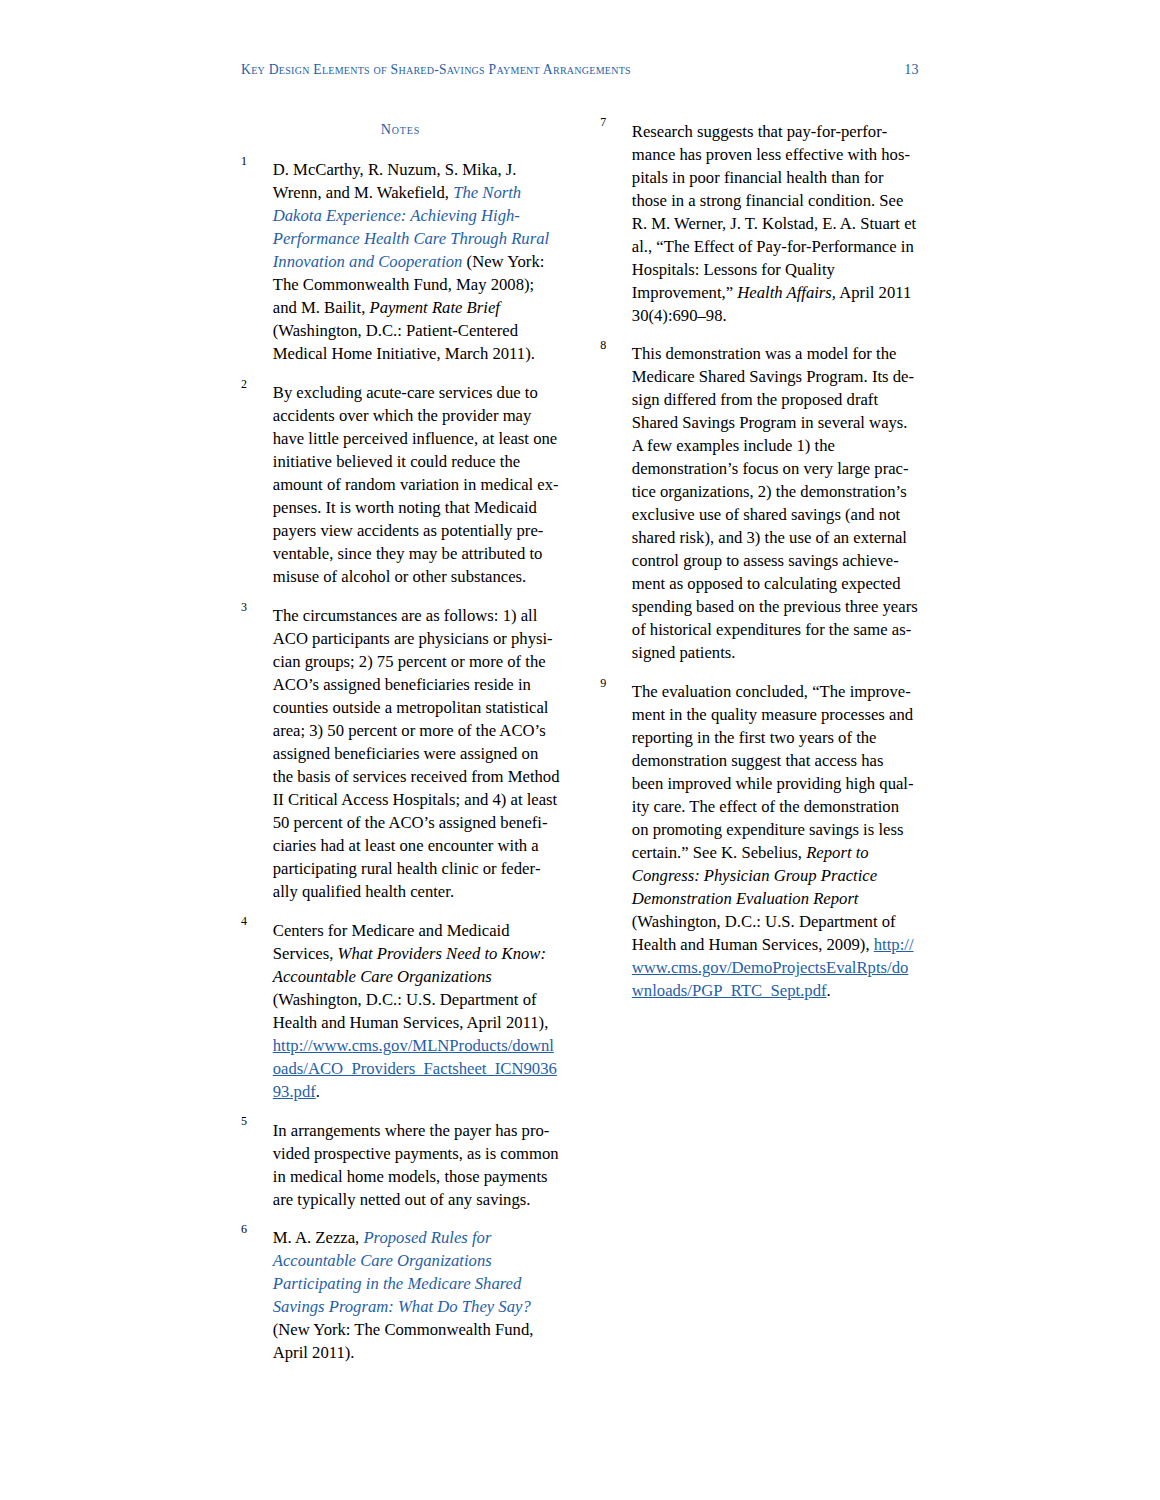Key Design Elements of Shared-Savings Payment Arrangements 13
Notes
1 D. McCarthy, R. Nuzum, S. Mika, J. Wrenn, and M. Wakefield, The North Dakota Experience: Achieving High-Performance Health Care Through Rural Innovation and Cooperation (New York: The Commonwealth Fund, May 2008); and M. Bailit, Payment Rate Brief (Washington, D.C.: Patient-Centered Medical Home Initiative, March 2011).
2 By excluding acute-care services due to accidents over which the provider may have little perceived influence, at least one initiative believed it could reduce the amount of random variation in medical expenses. It is worth noting that Medicaid payers view accidents as potentially preventable, since they may be attributed to misuse of alcohol or other substances.
3 The circumstances are as follows: 1) all ACO participants are physicians or physician groups; 2) 75 percent or more of the ACO’s assigned beneficiaries reside in counties outside a metropolitan statistical area; 3) 50 percent or more of the ACO’s assigned beneficiaries were assigned on the basis of services received from Method II Critical Access Hospitals; and 4) at least 50 percent of the ACO’s assigned beneficiaries had at least one encounter with a participating rural health clinic or federally qualified health center.
4 Centers for Medicare and Medicaid Services, What Providers Need to Know: Accountable Care Organizations (Washington, D.C.: U.S. Department of Health and Human Services, April 2011), http://www.cms.gov/MLNProducts/downloads/ACO_Providers_Factsheet_ICN903693.pdf.
5 In arrangements where the payer has provided prospective payments, as is common in medical home models, those payments are typically netted out of any savings.
6 M. A. Zezza, Proposed Rules for Accountable Care Organizations Participating in the Medicare Shared Savings Program: What Do They Say? (New York: The Commonwealth Fund, April 2011).
7 Research suggests that pay-for-performance has proven less effective with hospitals in poor financial health than for those in a strong financial condition. See R. M. Werner, J. T. Kolstad, E. A. Stuart et al., “The Effect of Pay-for-Performance in Hospitals: Lessons for Quality Improvement,” Health Affairs, April 2011 30(4):690–98.
8 This demonstration was a model for the Medicare Shared Savings Program. Its design differed from the proposed draft Shared Savings Program in several ways. A few examples include 1) the demonstration’s focus on very large practice organizations, 2) the demonstration’s exclusive use of shared savings (and not shared risk), and 3) the use of an external control group to assess savings achievement as opposed to calculating expected spending based on the previous three years of historical expenditures for the same assigned patients.
9 The evaluation concluded, “The improvement in the quality measure processes and reporting in the first two years of the demonstration suggest that access has been improved while providing high quality care. The effect of the demonstration on promoting expenditure savings is less certain.” See K. Sebelius, Report to Congress: Physician Group Practice Demonstration Evaluation Report (Washington, D.C.: U.S. Department of Health and Human Services, 2009), http://www.cms.gov/DemoProjectsEvalRpts/downloads/PGP_RTC_Sept.pdf.